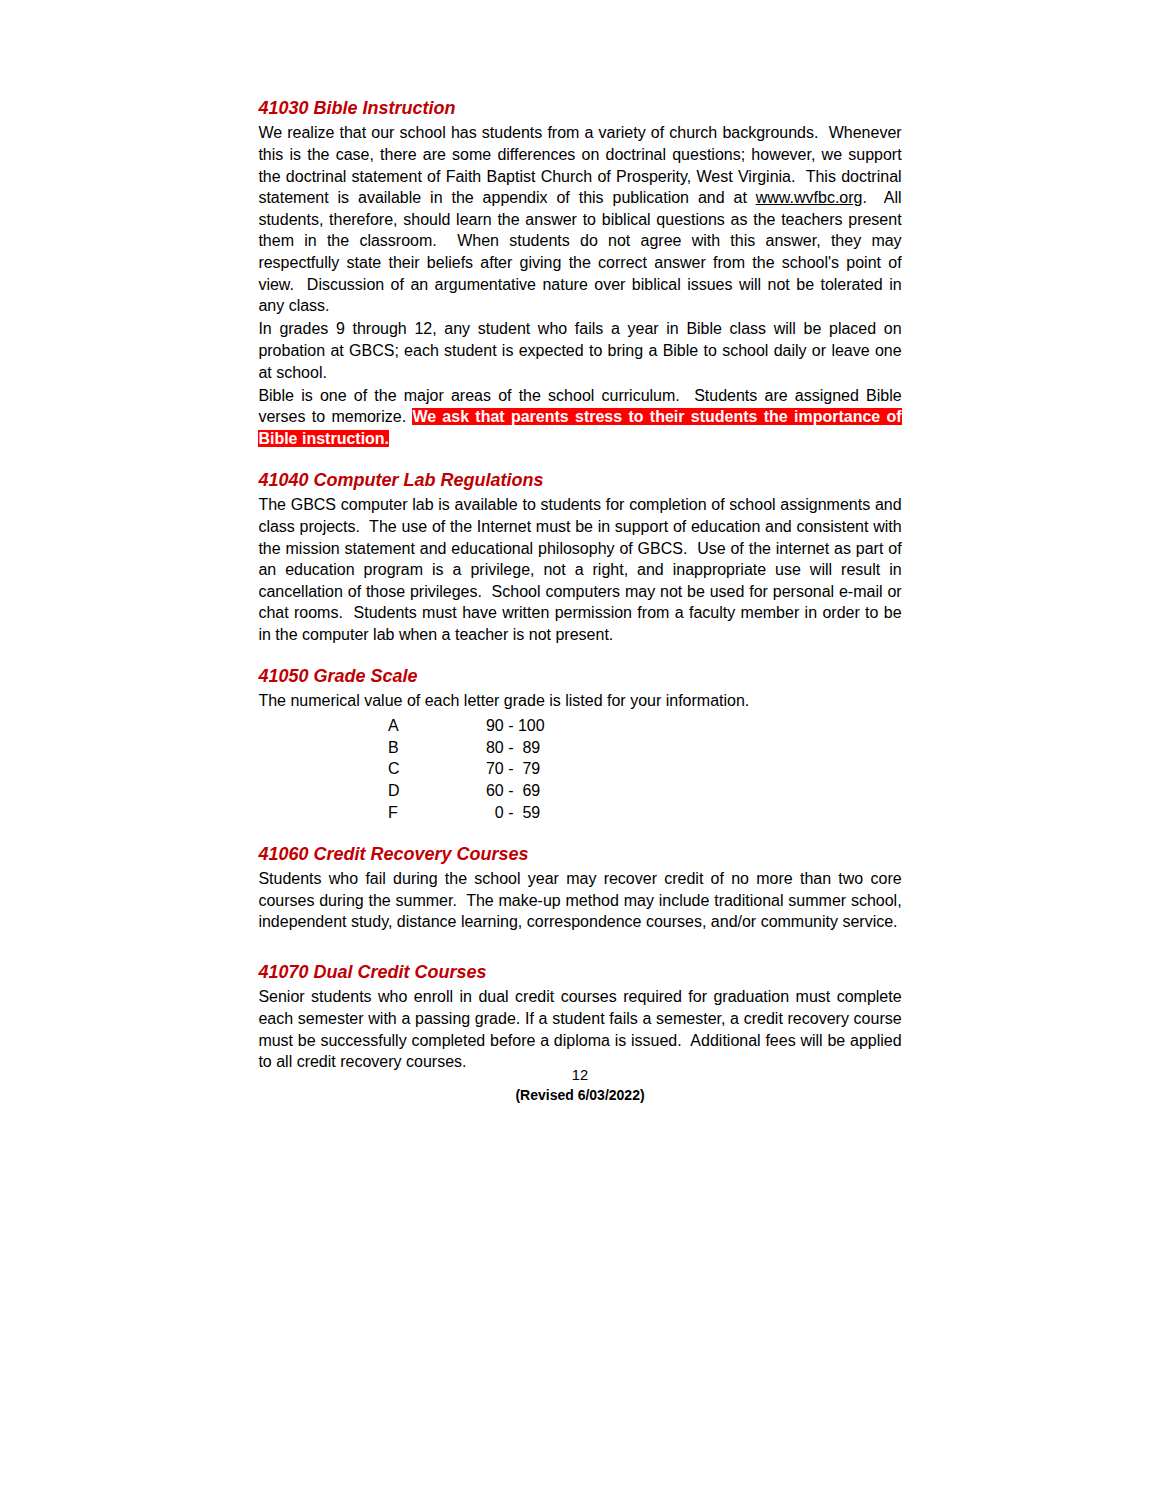41030 Bible Instruction
We realize that our school has students from a variety of church backgrounds. Whenever this is the case, there are some differences on doctrinal questions; however, we support the doctrinal statement of Faith Baptist Church of Prosperity, West Virginia. This doctrinal statement is available in the appendix of this publication and at www.wvfbc.org. All students, therefore, should learn the answer to biblical questions as the teachers present them in the classroom. When students do not agree with this answer, they may respectfully state their beliefs after giving the correct answer from the school's point of view. Discussion of an argumentative nature over biblical issues will not be tolerated in any class.
In grades 9 through 12, any student who fails a year in Bible class will be placed on probation at GBCS; each student is expected to bring a Bible to school daily or leave one at school.
Bible is one of the major areas of the school curriculum. Students are assigned Bible verses to memorize. We ask that parents stress to their students the importance of Bible instruction.
41040 Computer Lab Regulations
The GBCS computer lab is available to students for completion of school assignments and class projects. The use of the Internet must be in support of education and consistent with the mission statement and educational philosophy of GBCS. Use of the internet as part of an education program is a privilege, not a right, and inappropriate use will result in cancellation of those privileges. School computers may not be used for personal e-mail or chat rooms. Students must have written permission from a faculty member in order to be in the computer lab when a teacher is not present.
41050 Grade Scale
The numerical value of each letter grade is listed for your information.
| A | 90 - 100 |
| B | 80 - 89 |
| C | 70 - 79 |
| D | 60 - 69 |
| F | 0 - 59 |
41060 Credit Recovery Courses
Students who fail during the school year may recover credit of no more than two core courses during the summer. The make-up method may include traditional summer school, independent study, distance learning, correspondence courses, and/or community service.
41070 Dual Credit Courses
Senior students who enroll in dual credit courses required for graduation must complete each semester with a passing grade. If a student fails a semester, a credit recovery course must be successfully completed before a diploma is issued. Additional fees will be applied to all credit recovery courses.
12
(Revised 6/03/2022)